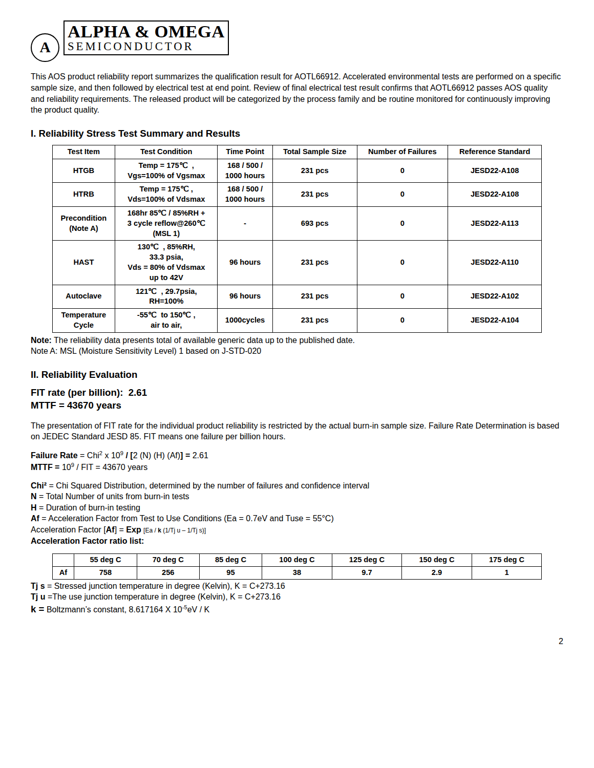AALPHA & OMEGA
SEMICONDUCTOR
This AOS product reliability report summarizes the qualification result for AOTL66912. Accelerated environmental tests are performed on a specific sample size, and then followed by electrical test at end point. Review of final electrical test result confirms that AOTL66912 passes AOS quality and reliability requirements. The released product will be categorized by the process family and be routine monitored for continuously improving the product quality.
I. Reliability Stress Test Summary and Results
| Test Item | Test Condition | Time Point | Total Sample Size | Number of Failures | Reference Standard |
| --- | --- | --- | --- | --- | --- |
| HTGB | Temp = 175℃ , Vgs=100% of Vgsmax | 168 / 500 / 1000 hours | 231 pcs | 0 | JESD22-A108 |
| HTRB | Temp = 175℃ , Vds=100% of Vdsmax | 168 / 500 / 1000 hours | 231 pcs | 0 | JESD22-A108 |
| Precondition (Note A) | 168hr 85℃ / 85%RH + 3 cycle reflow@260℃ (MSL 1) | - | 693 pcs | 0 | JESD22-A113 |
| HAST | 130℃ , 85%RH, 33.3 psia, Vds = 80% of Vdsmax up to 42V | 96 hours | 231 pcs | 0 | JESD22-A110 |
| Autoclave | 121℃ , 29.7psia, RH=100% | 96 hours | 231 pcs | 0 | JESD22-A102 |
| Temperature Cycle | -55℃ to 150℃ , air to air, | 1000cycles | 231 pcs | 0 | JESD22-A104 |
Note: The reliability data presents total of available generic data up to the published date.
Note A: MSL (Moisture Sensitivity Level) 1 based on J-STD-020
II. Reliability Evaluation
FIT rate (per billion): 2.61
MTTF = 43670 years
The presentation of FIT rate for the individual product reliability is restricted by the actual burn-in sample size. Failure Rate Determination is based on JEDEC Standard JESD 85. FIT means one failure per billion hours.
Failure Rate = Chi2 x 109 / [2 (N) (H) (Af)] = 2.61
MTTF = 109 / FIT = 43670 years
Chi² = Chi Squared Distribution, determined by the number of failures and confidence interval
N = Total Number of units from burn-in tests
H = Duration of burn-in testing
Af = Acceleration Factor from Test to Use Conditions (Ea = 0.7eV and Tuse = 55°C)
Acceleration Factor [Af] = Exp [Ea / k (1/Tj u – 1/Tj s)]
Acceleration Factor ratio list:
| | 55 deg C | 70 deg C | 85 deg C | 100 deg C | 125 deg C | 150 deg C | 175 deg C |
| --- | --- | --- | --- | --- | --- | --- | --- |
| Af | 758 | 256 | 95 | 38 | 9.7 | 2.9 | 1 |
Tj s = Stressed junction temperature in degree (Kelvin), K = C+273.16
Tj u =The use junction temperature in degree (Kelvin), K = C+273.16
k = Boltzmann’s constant, 8.617164 X 10-5eV / K
2